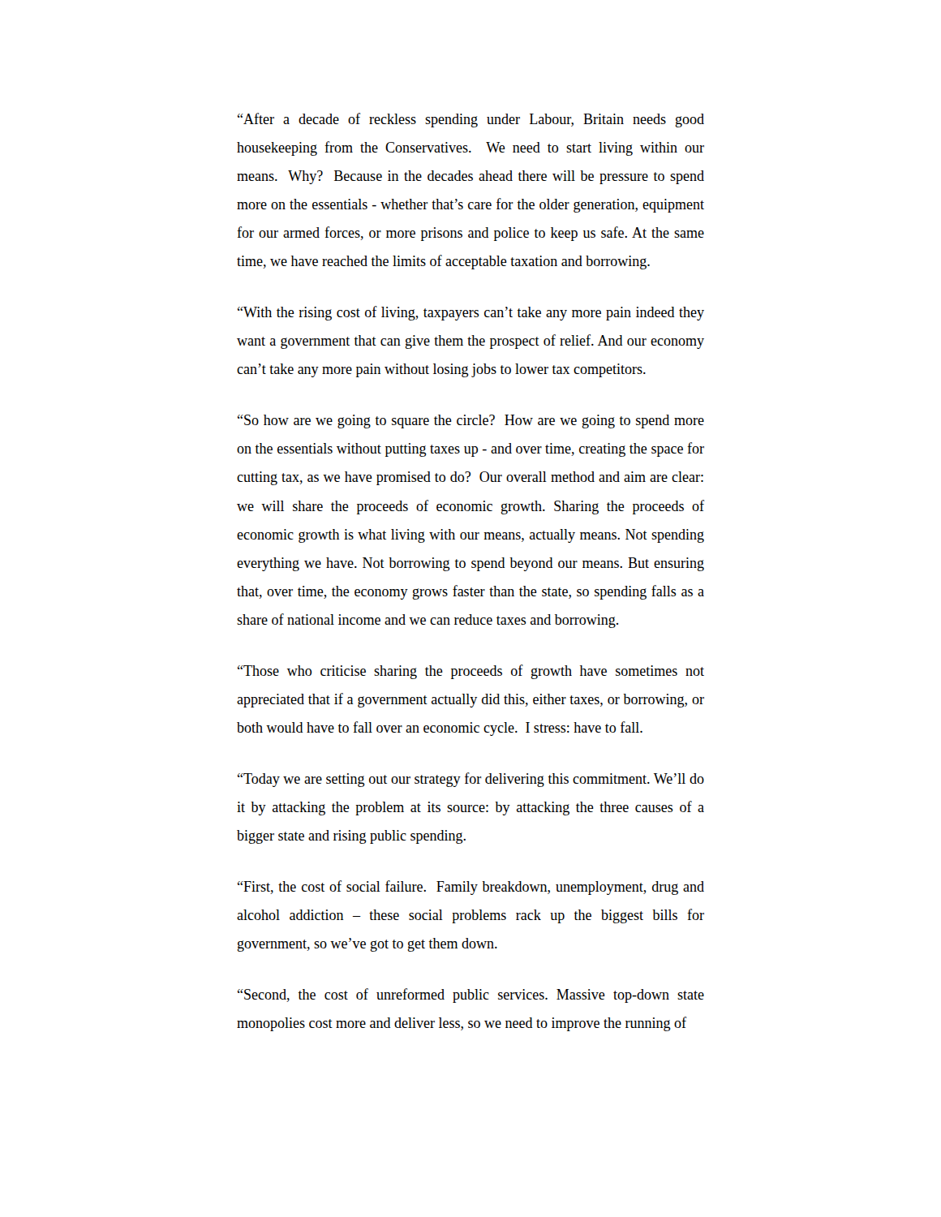“After a decade of reckless spending under Labour, Britain needs good housekeeping from the Conservatives. We need to start living within our means. Why? Because in the decades ahead there will be pressure to spend more on the essentials - whether that’s care for the older generation, equipment for our armed forces, or more prisons and police to keep us safe. At the same time, we have reached the limits of acceptable taxation and borrowing.
“With the rising cost of living, taxpayers can’t take any more pain indeed they want a government that can give them the prospect of relief. And our economy can’t take any more pain without losing jobs to lower tax competitors.
“So how are we going to square the circle? How are we going to spend more on the essentials without putting taxes up - and over time, creating the space for cutting tax, as we have promised to do? Our overall method and aim are clear: we will share the proceeds of economic growth. Sharing the proceeds of economic growth is what living with our means, actually means. Not spending everything we have. Not borrowing to spend beyond our means. But ensuring that, over time, the economy grows faster than the state, so spending falls as a share of national income and we can reduce taxes and borrowing.
“Those who criticise sharing the proceeds of growth have sometimes not appreciated that if a government actually did this, either taxes, or borrowing, or both would have to fall over an economic cycle. I stress: have to fall.
“Today we are setting out our strategy for delivering this commitment. We’ll do it by attacking the problem at its source: by attacking the three causes of a bigger state and rising public spending.
“First, the cost of social failure. Family breakdown, unemployment, drug and alcohol addiction – these social problems rack up the biggest bills for government, so we’ve got to get them down.
“Second, the cost of unreformed public services. Massive top-down state monopolies cost more and deliver less, so we need to improve the running of